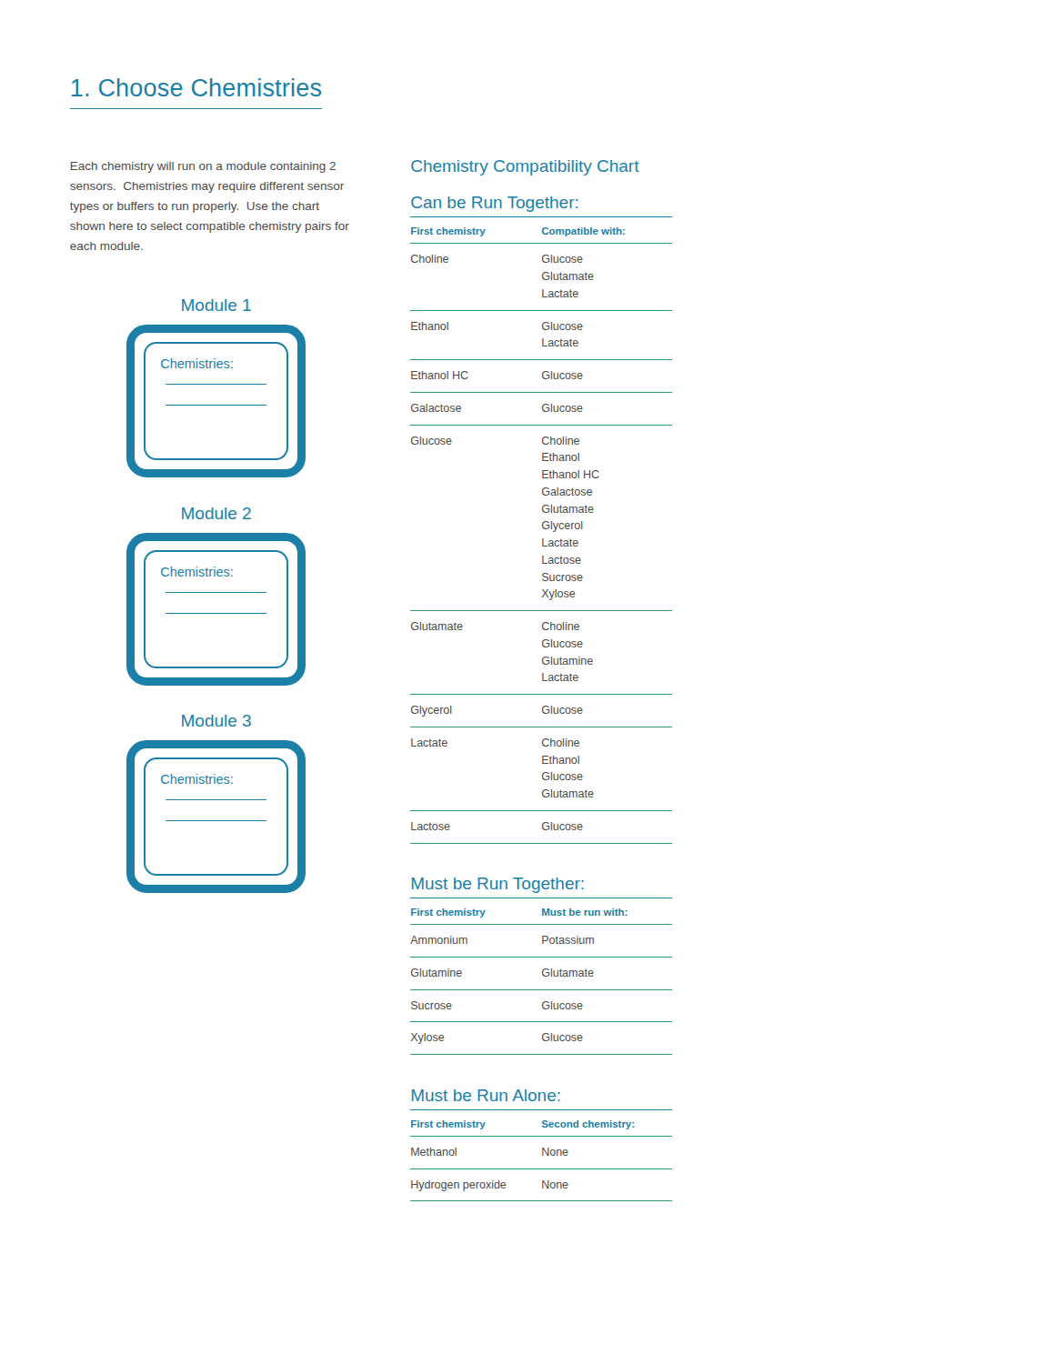1. Choose Chemistries
Each chemistry will run on a module containing 2 sensors. Chemistries may require different sensor types or buffers to run properly. Use the chart shown here to select compatible chemistry pairs for each module.
Module 1
Chemistries:
Module 2
Chemistries:
Module 3
Chemistries:
Chemistry Compatibility Chart
Can be Run Together:
| First chemistry | Compatible with: |
| --- | --- |
| Choline | Glucose Glutamate Lactate |
| Ethanol | Glucose Lactate |
| Ethanol HC | Glucose |
| Galactose | Glucose |
| Glucose | Choline Ethanol Ethanol HC Galactose Glutamate Glycerol Lactate Lactose Sucrose Xylose |
| Glutamate | Choline Glucose Glutamine Lactate |
| Glycerol | Glucose |
| Lactate | Choline Ethanol Glucose Glutamate |
| Lactose | Glucose |
Must be Run Together:
| First chemistry | Must be run with: |
| --- | --- |
| Ammonium | Potassium |
| Glutamine | Glutamate |
| Sucrose | Glucose |
| Xylose | Glucose |
Must be Run Alone:
| First chemistry | Second chemistry: |
| --- | --- |
| Methanol | None |
| Hydrogen peroxide | None |